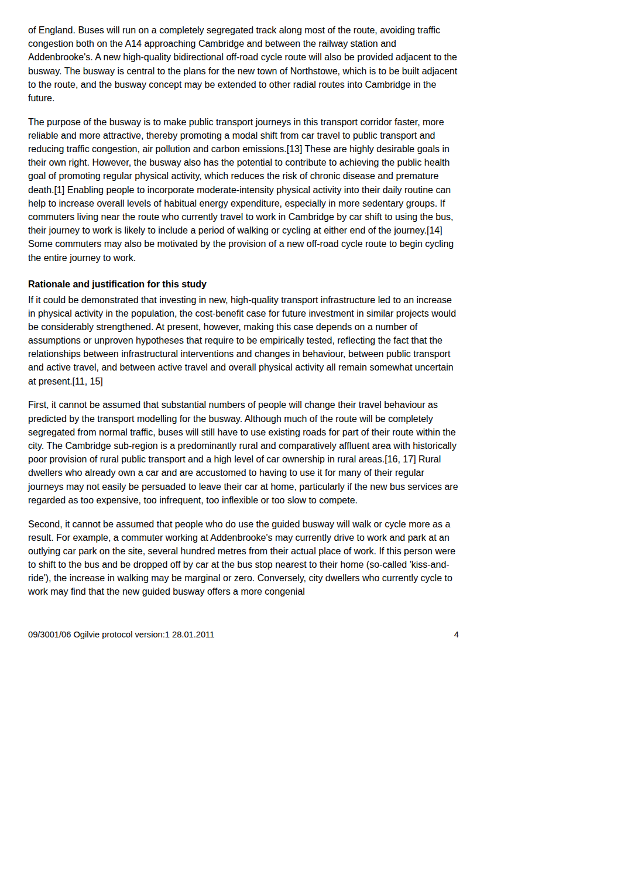of England. Buses will run on a completely segregated track along most of the route, avoiding traffic congestion both on the A14 approaching Cambridge and between the railway station and Addenbrooke's. A new high-quality bidirectional off-road cycle route will also be provided adjacent to the busway. The busway is central to the plans for the new town of Northstowe, which is to be built adjacent to the route, and the busway concept may be extended to other radial routes into Cambridge in the future.
The purpose of the busway is to make public transport journeys in this transport corridor faster, more reliable and more attractive, thereby promoting a modal shift from car travel to public transport and reducing traffic congestion, air pollution and carbon emissions.[13] These are highly desirable goals in their own right. However, the busway also has the potential to contribute to achieving the public health goal of promoting regular physical activity, which reduces the risk of chronic disease and premature death.[1] Enabling people to incorporate moderate-intensity physical activity into their daily routine can help to increase overall levels of habitual energy expenditure, especially in more sedentary groups. If commuters living near the route who currently travel to work in Cambridge by car shift to using the bus, their journey to work is likely to include a period of walking or cycling at either end of the journey.[14] Some commuters may also be motivated by the provision of a new off-road cycle route to begin cycling the entire journey to work.
Rationale and justification for this study
If it could be demonstrated that investing in new, high-quality transport infrastructure led to an increase in physical activity in the population, the cost-benefit case for future investment in similar projects would be considerably strengthened. At present, however, making this case depends on a number of assumptions or unproven hypotheses that require to be empirically tested, reflecting the fact that the relationships between infrastructural interventions and changes in behaviour, between public transport and active travel, and between active travel and overall physical activity all remain somewhat uncertain at present.[11, 15]
First, it cannot be assumed that substantial numbers of people will change their travel behaviour as predicted by the transport modelling for the busway. Although much of the route will be completely segregated from normal traffic, buses will still have to use existing roads for part of their route within the city. The Cambridge sub-region is a predominantly rural and comparatively affluent area with historically poor provision of rural public transport and a high level of car ownership in rural areas.[16, 17] Rural dwellers who already own a car and are accustomed to having to use it for many of their regular journeys may not easily be persuaded to leave their car at home, particularly if the new bus services are regarded as too expensive, too infrequent, too inflexible or too slow to compete.
Second, it cannot be assumed that people who do use the guided busway will walk or cycle more as a result. For example, a commuter working at Addenbrooke's may currently drive to work and park at an outlying car park on the site, several hundred metres from their actual place of work. If this person were to shift to the bus and be dropped off by car at the bus stop nearest to their home (so-called 'kiss-and-ride'), the increase in walking may be marginal or zero. Conversely, city dwellers who currently cycle to work may find that the new guided busway offers a more congenial
09/3001/06 Ogilvie protocol version:1 28.01.2011 4